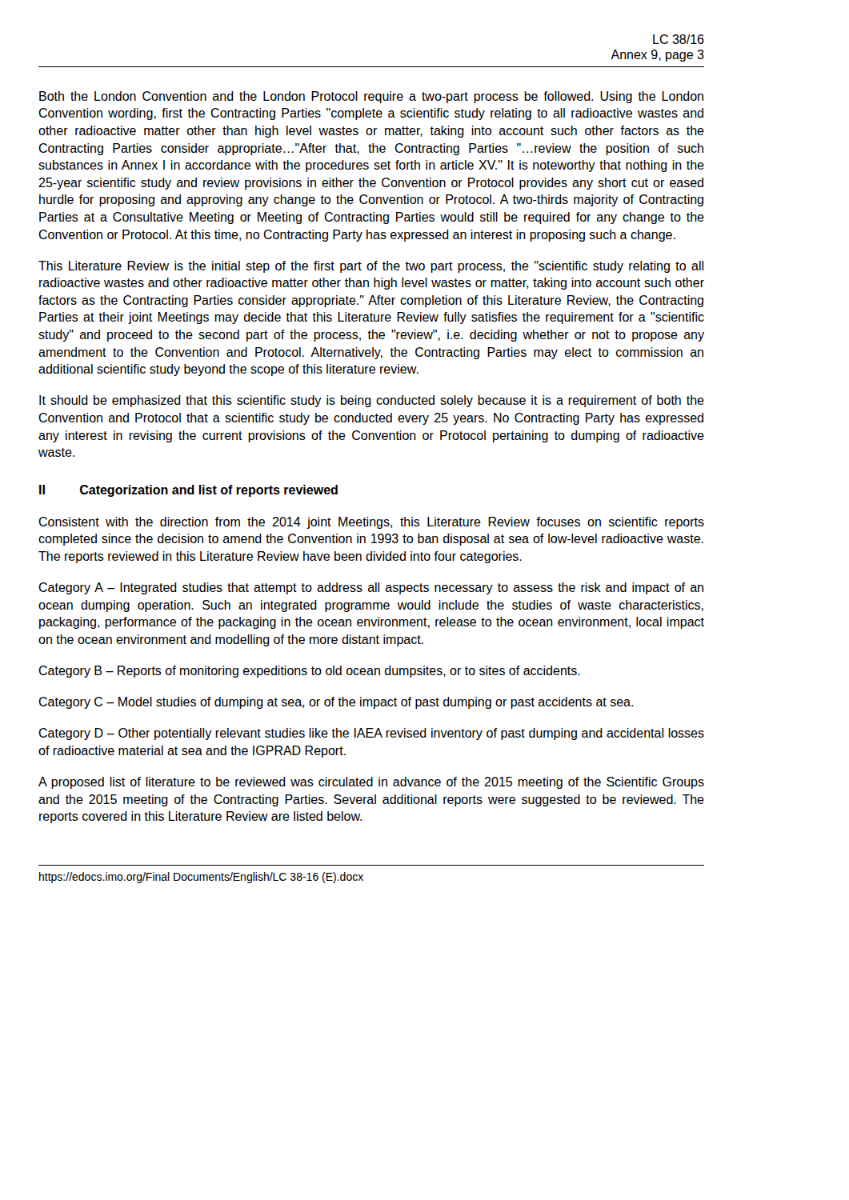LC 38/16 Annex 9, page 3
Both the London Convention and the London Protocol require a two-part process be followed. Using the London Convention wording, first the Contracting Parties "complete a scientific study relating to all radioactive wastes and other radioactive matter other than high level wastes or matter, taking into account such other factors as the Contracting Parties consider appropriate…"After that, the Contracting Parties "…review the position of such substances in Annex I in accordance with the procedures set forth in article XV." It is noteworthy that nothing in the 25-year scientific study and review provisions in either the Convention or Protocol provides any short cut or eased hurdle for proposing and approving any change to the Convention or Protocol. A two-thirds majority of Contracting Parties at a Consultative Meeting or Meeting of Contracting Parties would still be required for any change to the Convention or Protocol. At this time, no Contracting Party has expressed an interest in proposing such a change.
This Literature Review is the initial step of the first part of the two part process, the "scientific study relating to all radioactive wastes and other radioactive matter other than high level wastes or matter, taking into account such other factors as the Contracting Parties consider appropriate." After completion of this Literature Review, the Contracting Parties at their joint Meetings may decide that this Literature Review fully satisfies the requirement for a "scientific study" and proceed to the second part of the process, the "review", i.e. deciding whether or not to propose any amendment to the Convention and Protocol. Alternatively, the Contracting Parties may elect to commission an additional scientific study beyond the scope of this literature review.
It should be emphasized that this scientific study is being conducted solely because it is a requirement of both the Convention and Protocol that a scientific study be conducted every 25 years. No Contracting Party has expressed any interest in revising the current provisions of the Convention or Protocol pertaining to dumping of radioactive waste.
IICategorization and list of reports reviewed
Consistent with the direction from the 2014 joint Meetings, this Literature Review focuses on scientific reports completed since the decision to amend the Convention in 1993 to ban disposal at sea of low-level radioactive waste. The reports reviewed in this Literature Review have been divided into four categories.
Category A – Integrated studies that attempt to address all aspects necessary to assess the risk and impact of an ocean dumping operation. Such an integrated programme would include the studies of waste characteristics, packaging, performance of the packaging in the ocean environment, release to the ocean environment, local impact on the ocean environment and modelling of the more distant impact.
Category B – Reports of monitoring expeditions to old ocean dumpsites, or to sites of accidents.
Category C – Model studies of dumping at sea, or of the impact of past dumping or past accidents at sea.
Category D – Other potentially relevant studies like the IAEA revised inventory of past dumping and accidental losses of radioactive material at sea and the IGPRAD Report.
A proposed list of literature to be reviewed was circulated in advance of the 2015 meeting of the Scientific Groups and the 2015 meeting of the Contracting Parties. Several additional reports were suggested to be reviewed. The reports covered in this Literature Review are listed below.
https://edocs.imo.org/Final Documents/English/LC 38-16 (E).docx